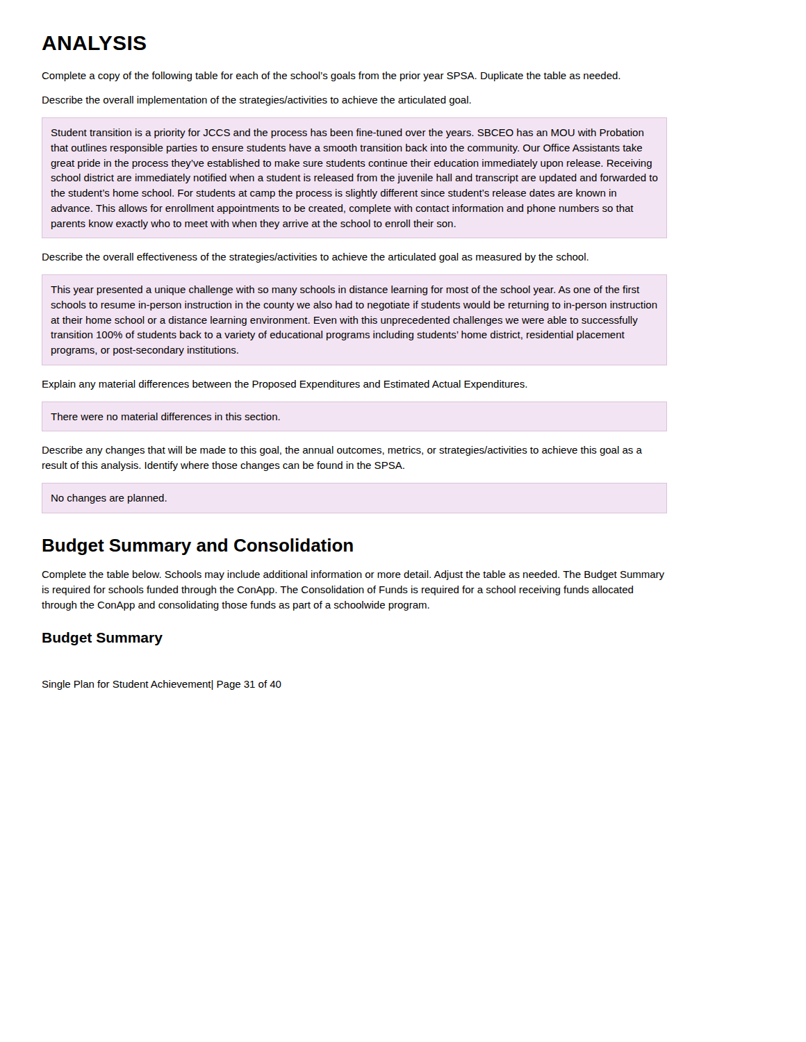ANALYSIS
Complete a copy of the following table for each of the school’s goals from the prior year SPSA. Duplicate the table as needed.
Describe the overall implementation of the strategies/activities to achieve the articulated goal.
Student transition is a priority for JCCS and the process has been fine-tuned over the years. SBCEO has an MOU with Probation that outlines responsible parties to ensure students have a smooth transition back into the community. Our Office Assistants take great pride in the process they’ve established to make sure students continue their education immediately upon release. Receiving school district are immediately notified when a student is released from the juvenile hall and transcript are updated and forwarded to the student’s home school. For students at camp the process is slightly different since student’s release dates are known in advance. This allows for enrollment appointments to be created, complete with contact information and phone numbers so that parents know exactly who to meet with when they arrive at the school to enroll their son.
Describe the overall effectiveness of the strategies/activities to achieve the articulated goal as measured by the school.
This year presented a unique challenge with so many schools in distance learning for most of the school year. As one of the first schools to resume in-person instruction in the county we also had to negotiate if students would be returning to in-person instruction at their home school or a distance learning environment. Even with this unprecedented challenges we were able to successfully transition 100% of students back to a variety of educational programs including students’ home district, residential placement programs, or post-secondary institutions.
Explain any material differences between the Proposed Expenditures and Estimated Actual Expenditures.
There were no material differences in this section.
Describe any changes that will be made to this goal, the annual outcomes, metrics, or strategies/activities to achieve this goal as a result of this analysis. Identify where those changes can be found in the SPSA.
No changes are planned.
Budget Summary and Consolidation
Complete the table below. Schools may include additional information or more detail. Adjust the table as needed. The Budget Summary is required for schools funded through the ConApp. The Consolidation of Funds is required for a school receiving funds allocated through the ConApp and consolidating those funds as part of a schoolwide program.
Budget Summary
Single Plan for Student Achievement| Page 31 of 40